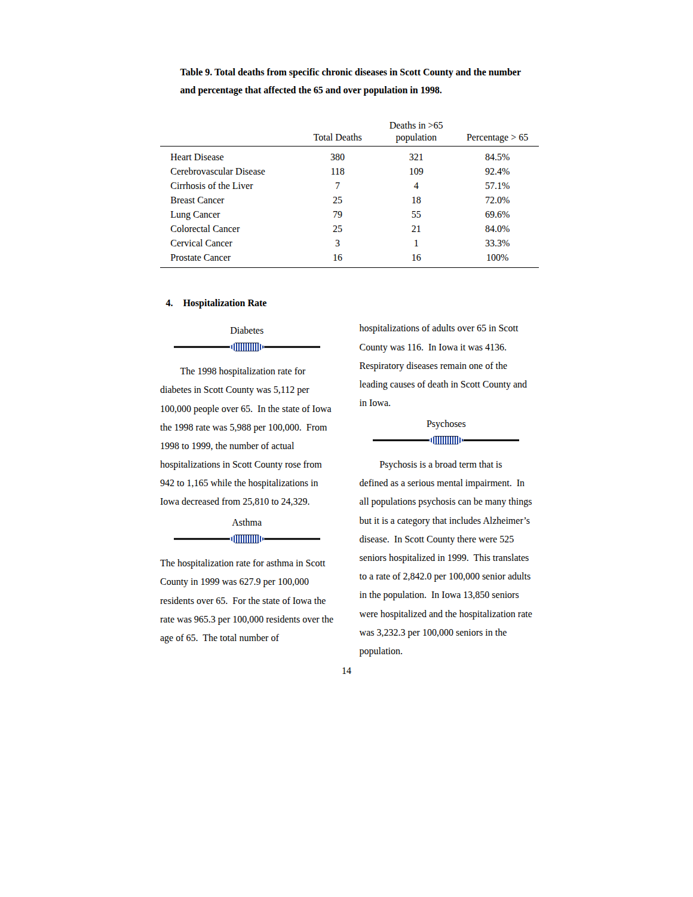Table 9. Total deaths from specific chronic diseases in Scott County and the number and percentage that affected the 65 and over population in 1998.
| | Total Deaths | Deaths in >65 population | Percentage > 65 |
| --- | --- | --- | --- |
| Heart Disease | 380 | 321 | 84.5% |
| Cerebrovascular Disease | 118 | 109 | 92.4% |
| Cirrhosis of the Liver | 7 | 4 | 57.1% |
| Breast Cancer | 25 | 18 | 72.0% |
| Lung Cancer | 79 | 55 | 69.6% |
| Colorectal Cancer | 25 | 21 | 84.0% |
| Cervical Cancer | 3 | 1 | 33.3% |
| Prostate Cancer | 16 | 16 | 100% |
4. Hospitalization Rate
Diabetes
The 1998 hospitalization rate for diabetes in Scott County was 5,112 per 100,000 people over 65. In the state of Iowa the 1998 rate was 5,988 per 100,000. From 1998 to 1999, the number of actual hospitalizations in Scott County rose from 942 to 1,165 while the hospitalizations in Iowa decreased from 25,810 to 24,329.
Asthma
The hospitalization rate for asthma in Scott County in 1999 was 627.9 per 100,000 residents over 65. For the state of Iowa the rate was 965.3 per 100,000 residents over the age of 65. The total number of hospitalizations of adults over 65 in Scott County was 116. In Iowa it was 4136. Respiratory diseases remain one of the leading causes of death in Scott County and in Iowa.
Psychoses
Psychosis is a broad term that is defined as a serious mental impairment. In all populations psychosis can be many things but it is a category that includes Alzheimer’s disease. In Scott County there were 525 seniors hospitalized in 1999. This translates to a rate of 2,842.0 per 100,000 senior adults in the population. In Iowa 13,850 seniors were hospitalized and the hospitalization rate was 3,232.3 per 100,000 seniors in the population.
14